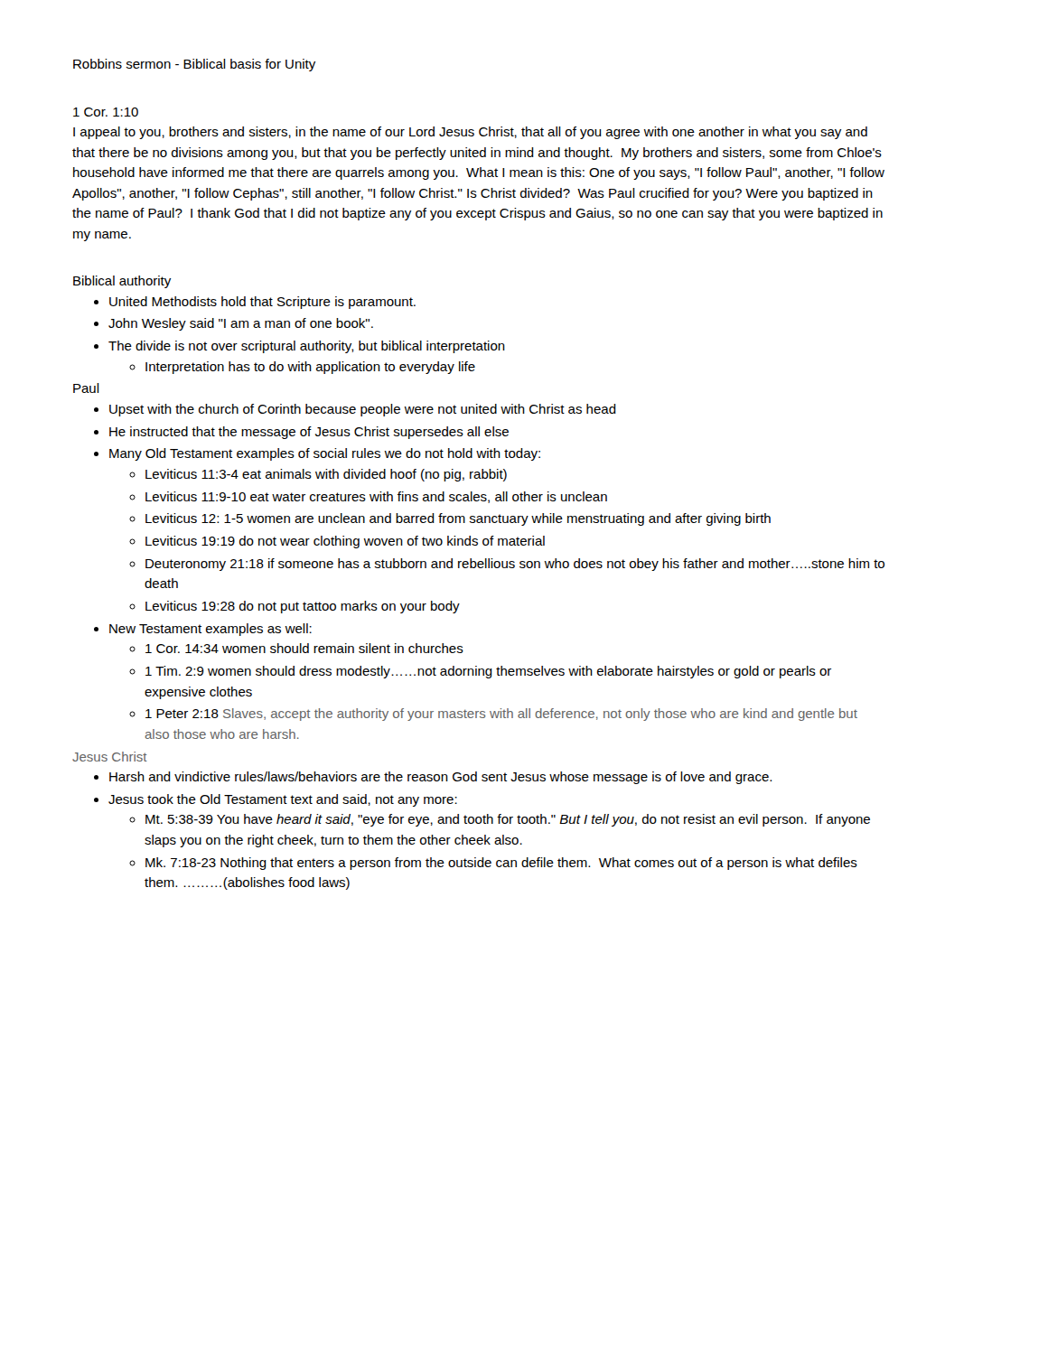Robbins sermon - Biblical basis for Unity
1 Cor. 1:10
I appeal to you, brothers and sisters, in the name of our Lord Jesus Christ, that all of you agree with one another in what you say and that there be no divisions among you, but that you be perfectly united in mind and thought. My brothers and sisters, some from Chloe's household have informed me that there are quarrels among you. What I mean is this: One of you says, "I follow Paul", another, "I follow Apollos", another, "I follow Cephas", still another, "I follow Christ." Is Christ divided? Was Paul crucified for you? Were you baptized in the name of Paul? I thank God that I did not baptize any of you except Crispus and Gaius, so no one can say that you were baptized in my name.
Biblical authority
United Methodists hold that Scripture is paramount.
John Wesley said "I am a man of one book".
The divide is not over scriptural authority, but biblical interpretation
Interpretation has to do with application to everyday life
Paul
Upset with the church of Corinth because people were not united with Christ as head
He instructed that the message of Jesus Christ supersedes all else
Many Old Testament examples of social rules we do not hold with today:
Leviticus 11:3-4 eat animals with divided hoof (no pig, rabbit)
Leviticus 11:9-10 eat water creatures with fins and scales, all other is unclean
Leviticus 12: 1-5 women are unclean and barred from sanctuary while menstruating and after giving birth
Leviticus 19:19 do not wear clothing woven of two kinds of material
Deuteronomy 21:18 if someone has a stubborn and rebellious son who does not obey his father and mother…..stone him to death
Leviticus 19:28 do not put tattoo marks on your body
New Testament examples as well:
1 Cor. 14:34 women should remain silent in churches
1 Tim. 2:9 women should dress modestly……not adorning themselves with elaborate hairstyles or gold or pearls or expensive clothes
1 Peter 2:18 Slaves, accept the authority of your masters with all deference, not only those who are kind and gentle but also those who are harsh.
Jesus Christ
Harsh and vindictive rules/laws/behaviors are the reason God sent Jesus whose message is of love and grace.
Jesus took the Old Testament text and said, not any more:
Mt. 5:38-39 You have heard it said, "eye for eye, and tooth for tooth." But I tell you, do not resist an evil person. If anyone slaps you on the right cheek, turn to them the other cheek also.
Mk. 7:18-23 Nothing that enters a person from the outside can defile them. What comes out of a person is what defiles them. ………(abolishes food laws)